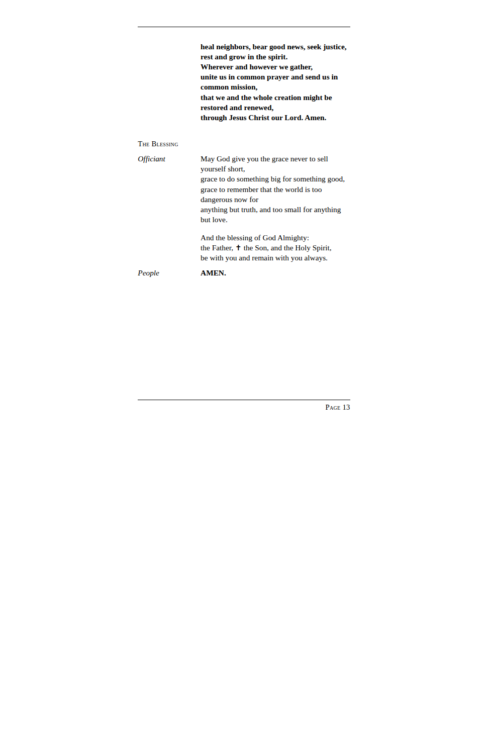heal neighbors, bear good news, seek justice,
rest and grow in the spirit.
Wherever and however we gather,
unite us in common prayer and send us in common mission,
that we and the whole creation might be restored and renewed,
through Jesus Christ our Lord. Amen.
The Blessing
Officiant
May God give you the grace never to sell yourself short,
grace to do something big for something good,
grace to remember that the world is too dangerous now for
anything but truth, and too small for anything but love.
And the blessing of God Almighty:
the Father, ✝ the Son, and the Holy Spirit,
be with you and remain with you always.
People
AMEN.
Page 13